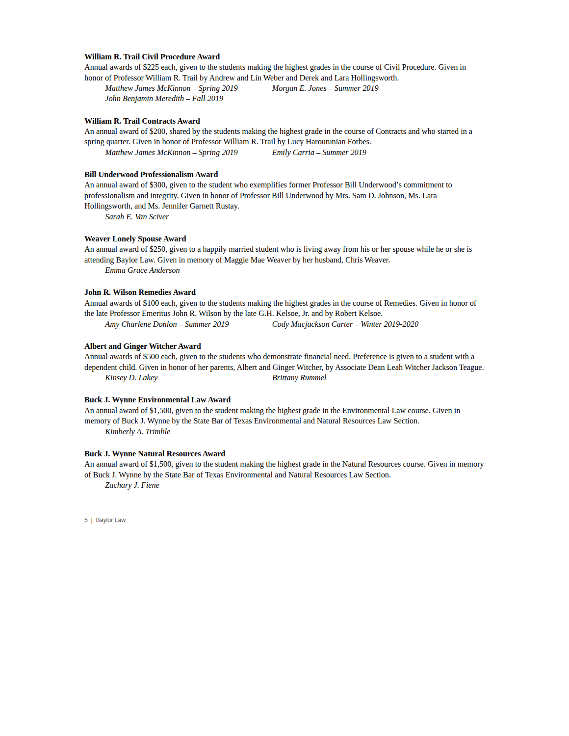William R. Trail Civil Procedure Award
Annual awards of $225 each, given to the students making the highest grades in the course of Civil Procedure. Given in honor of Professor William R. Trail by Andrew and Lin Weber and Derek and Lara Hollingsworth.
| Matthew James McKinnon – Spring 2019 | Morgan E. Jones – Summer 2019 |
| John Benjamin Meredith – Fall 2019 | |
William R. Trail Contracts Award
An annual award of $200, shared by the students making the highest grade in the course of Contracts and who started in a spring quarter. Given in honor of Professor William R. Trail by Lucy Haroutunian Forbes.
| Matthew James McKinnon – Spring 2019 | Emily Carria – Summer 2019 |
Bill Underwood Professionalism Award
An annual award of $300, given to the student who exemplifies former Professor Bill Underwood’s commitment to professionalism and integrity. Given in honor of Professor Bill Underwood by Mrs. Sam D. Johnson, Ms. Lara Hollingsworth, and Ms. Jennifer Garnett Rustay.
| Sarah E. Van Sciver | |
Weaver Lonely Spouse Award
An annual award of $250, given to a happily married student who is living away from his or her spouse while he or she is attending Baylor Law. Given in memory of Maggie Mae Weaver by her husband, Chris Weaver.
| Emma Grace Anderson | |
John R. Wilson Remedies Award
Annual awards of $100 each, given to the students making the highest grades in the course of Remedies. Given in honor of the late Professor Emeritus John R. Wilson by the late G.H. Kelsoe, Jr. and by Robert Kelsoe.
| Amy Charlene Donlon – Summer 2019 | Cody Macjackson Carter – Winter 2019-2020 |
Albert and Ginger Witcher Award
Annual awards of $500 each, given to the students who demonstrate financial need. Preference is given to a student with a dependent child. Given in honor of her parents, Albert and Ginger Witcher, by Associate Dean Leah Witcher Jackson Teague.
| Kinsey D. Lakey | Brittany Rummel |
Buck J. Wynne Environmental Law Award
An annual award of $1,500, given to the student making the highest grade in the Environmental Law course. Given in memory of Buck J. Wynne by the State Bar of Texas Environmental and Natural Resources Law Section.
| Kimberly A. Trimble | |
Buck J. Wynne Natural Resources Award
An annual award of $1,500, given to the student making the highest grade in the Natural Resources course. Given in memory of Buck J. Wynne by the State Bar of Texas Environmental and Natural Resources Law Section.
| Zachary J. Fiene | |
5|Baylor Law